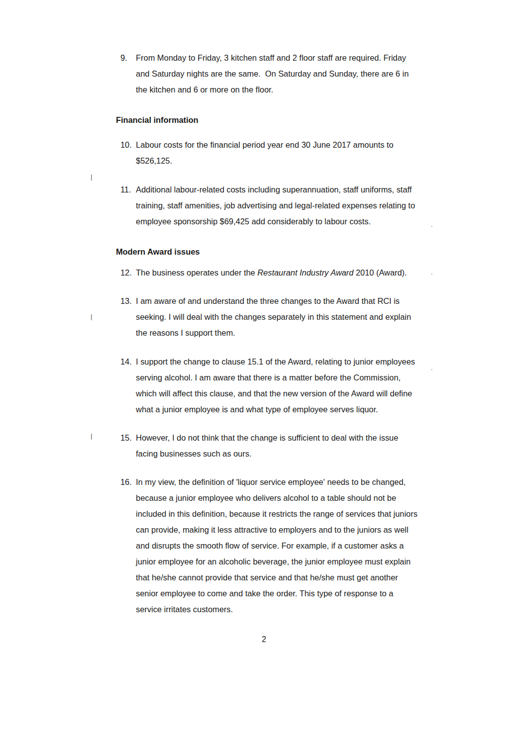| | | . . .
9. From Monday to Friday, 3 kitchen staff and 2 floor staff are required. Friday and Saturday nights are the same. On Saturday and Sunday, there are 6 in the kitchen and 6 or more on the floor.
Financial information
10. Labour costs for the financial period year end 30 June 2017 amounts to $526,125.
11. Additional labour-related costs including superannuation, staff uniforms, staff training, staff amenities, job advertising and legal-related expenses relating to employee sponsorship $69,425 add considerably to labour costs.
Modern Award issues
12. The business operates under the Restaurant Industry Award 2010 (Award).
13. I am aware of and understand the three changes to the Award that RCI is seeking. I will deal with the changes separately in this statement and explain the reasons I support them.
14. I support the change to clause 15.1 of the Award, relating to junior employees serving alcohol. I am aware that there is a matter before the Commission, which will affect this clause, and that the new version of the Award will define what a junior employee is and what type of employee serves liquor.
15. However, I do not think that the change is sufficient to deal with the issue facing businesses such as ours.
16. In my view, the definition of 'liquor service employee' needs to be changed, because a junior employee who delivers alcohol to a table should not be included in this definition, because it restricts the range of services that juniors can provide, making it less attractive to employers and to the juniors as well and disrupts the smooth flow of service. For example, if a customer asks a junior employee for an alcoholic beverage, the junior employee must explain that he/she cannot provide that service and that he/she must get another senior employee to come and take the order. This type of response to a service irritates customers.
2